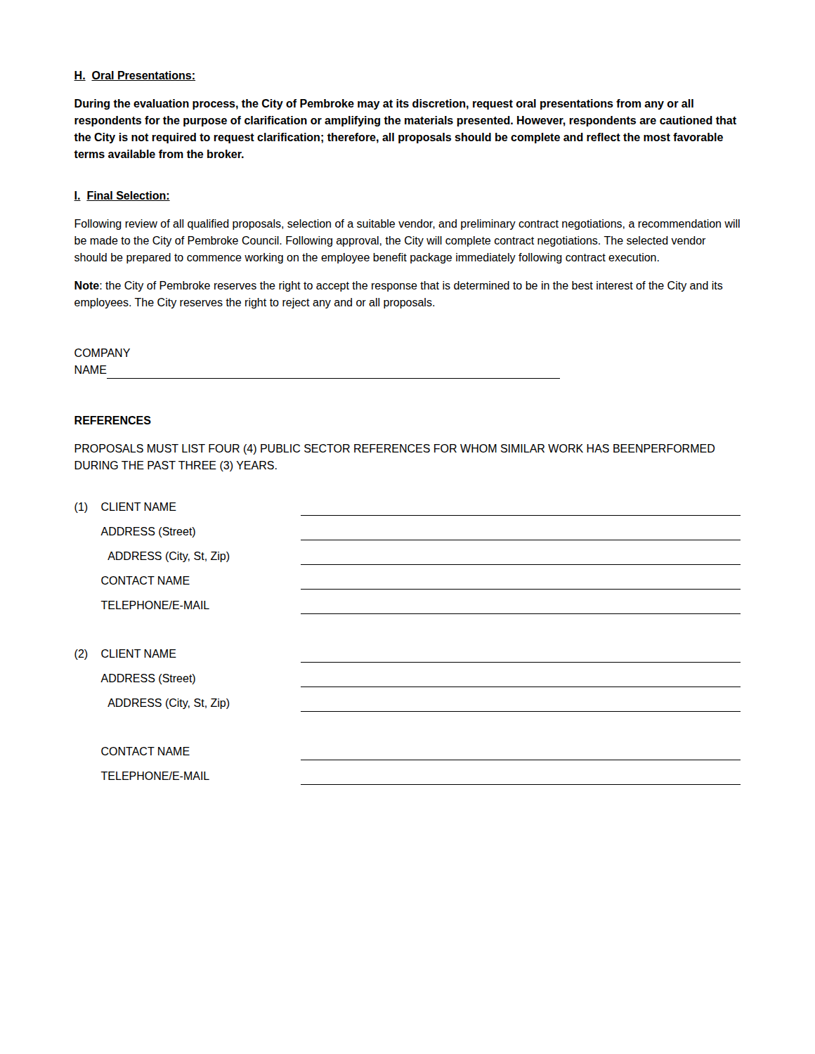H. Oral Presentations:
During the evaluation process, the City of Pembroke may at its discretion, request oral presentations from any or all respondents for the purpose of clarification or amplifying the materials presented. However, respondents are cautioned that the City is not required to request clarification; therefore, all proposals should be complete and reflect the most favorable terms available from the broker.
I. Final Selection:
Following review of all qualified proposals, selection of a suitable vendor, and preliminary contract negotiations, a recommendation will be made to the City of Pembroke Council. Following approval, the City will complete contract negotiations. The selected vendor should be prepared to commence working on the employee benefit package immediately following contract execution.
Note: the City of Pembroke reserves the right to accept the response that is determined to be in the best interest of the City and its employees. The City reserves the right to reject any and or all proposals.
COMPANY
NAME
REFERENCES
PROPOSALS MUST LIST FOUR (4) PUBLIC SECTOR REFERENCES FOR WHOM SIMILAR WORK HAS BEENPERFORMED DURING THE PAST THREE (3) YEARS.
| (1) | CLIENT NAME | |
| | ADDRESS (Street) | |
| | ADDRESS (City, St, Zip) | |
| | CONTACT NAME | |
| | TELEPHONE/E-MAIL | |
| (2) | CLIENT NAME | |
| | ADDRESS (Street) | |
| | ADDRESS (City, St, Zip) | |
| | CONTACT NAME | |
| | TELEPHONE/E-MAIL | |